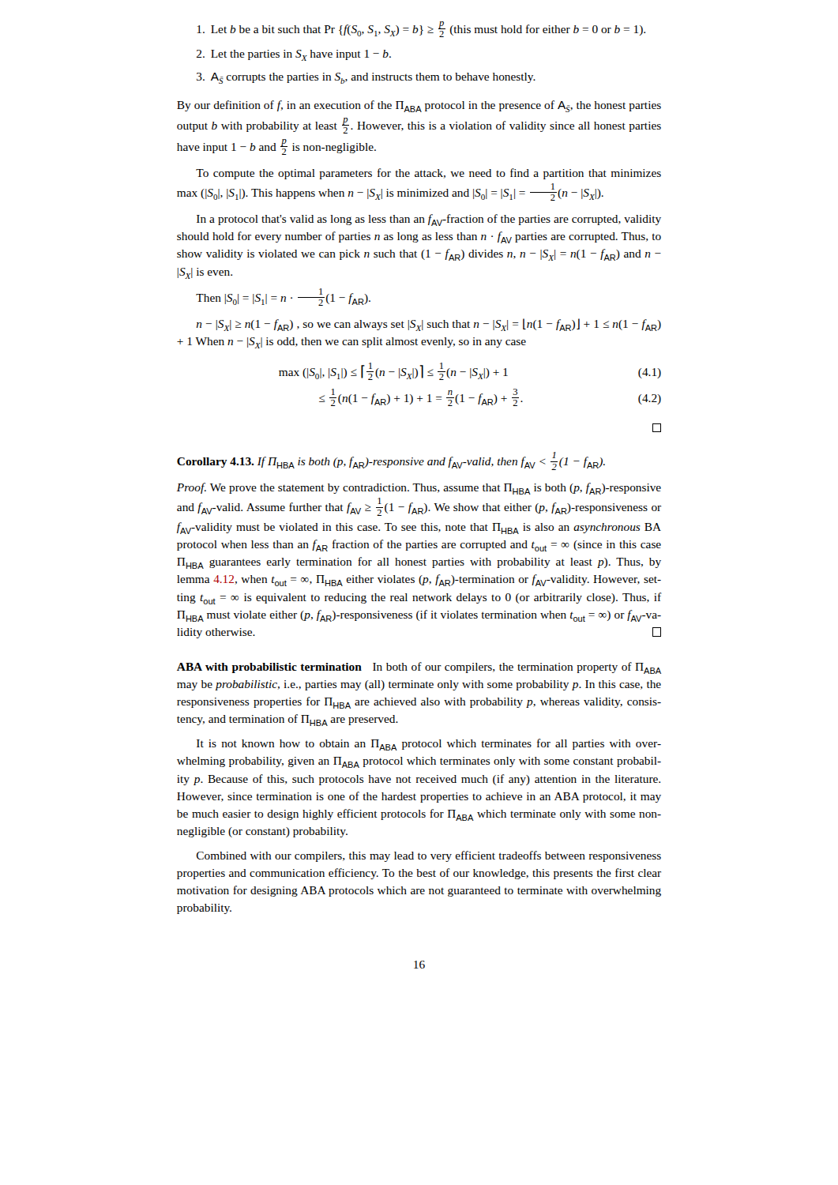Let b be a bit such that Pr {f(S0, S1, SX) = b} ≥ p 2 (this must hold for either b = 0 or b = 1).
Let the parties in SX have input 1 − b.
AS̄ corrupts the parties in Sb, and instructs them to behave honestly.
By our definition of f, in an execution of the ΠABA protocol in the presence of AS̄, the honest parties output b with probability at least p 2. However, this is a violation of validity since all honest parties have input 1 − b and p 2 is non-negligible.
To compute the optimal parameters for the attack, we need to find a partition that minimizes max (|S0|, |S1|). This happens when n − |SX| is minimized and |S0| = |S1| = 12(n − |SX|).
In a protocol that's valid as long as less than an fAV-fraction of the parties are corrupted, validity should hold for every number of parties n as long as less than n · fAV parties are corrupted. Thus, to show validity is violated we can pick n such that (1 − fAR) divides n, n − |SX| = n(1 − fAR) and n − |SX| is even.
Then |S0| = |S1| = n · 12(1 − fAR).
n − |SX| ≥ n(1 − fAR) , so we can always set |SX| such that n − |SX| = ⌊n(1 − fAR)⌋ + 1 ≤ n(1 − fAR) + 1 When n − |SX| is odd, then we can split almost evenly, so in any case
max (|S0|, |S1|) ≤ ⌈12(n − |SX|)⌉ ≤ 12(n − |SX|) + 1
(4.1)
≤ 12(n(1 − fAR) + 1) + 1 = n 2(1 − fAR) + 32.
(4.2)
Corollary 4.13. If ΠHBA is both (p, fAR)-responsive and fAV-valid, then fAV < 12(1 − fAR).
Proof. We prove the statement by contradiction. Thus, assume that ΠHBA is both (p, fAR)-responsive and fAV-valid. Assume further that fAV ≥ 12(1 − fAR). We show that either (p, fAR)-responsiveness or fAV-validity must be violated in this case. To see this, note that ΠHBA is also an asynchronous BA protocol when less than an fAR fraction of the parties are corrupted and tout = ∞ (since in this case ΠHBA guarantees early termination for all honest parties with probability at least p). Thus, by lemma 4.12, when tout = ∞, ΠHBA either violates (p, fAR)-termination or fAV-validity. However, setting tout = ∞ is equivalent to reducing the real network delays to 0 (or arbitrarily close). Thus, if ΠHBA must violate either (p, fAR)-responsiveness (if it violates termination when tout = ∞) or fAV-validity otherwise.
ABA with probabilistic termination In both of our compilers, the termination property of ΠABA may be probabilistic, i.e., parties may (all) terminate only with some probability p. In this case, the responsiveness properties for ΠHBA are achieved also with probability p, whereas validity, consistency, and termination of ΠHBA are preserved.
It is not known how to obtain an ΠABA protocol which terminates for all parties with overwhelming probability, given an ΠABA protocol which terminates only with some constant probability p. Because of this, such protocols have not received much (if any) attention in the literature. However, since termination is one of the hardest properties to achieve in an ABA protocol, it may be much easier to design highly efficient protocols for ΠABA which terminate only with some non-negligible (or constant) probability.
Combined with our compilers, this may lead to very efficient tradeoffs between responsiveness properties and communication efficiency. To the best of our knowledge, this presents the first clear motivation for designing ABA protocols which are not guaranteed to terminate with overwhelming probability.
16